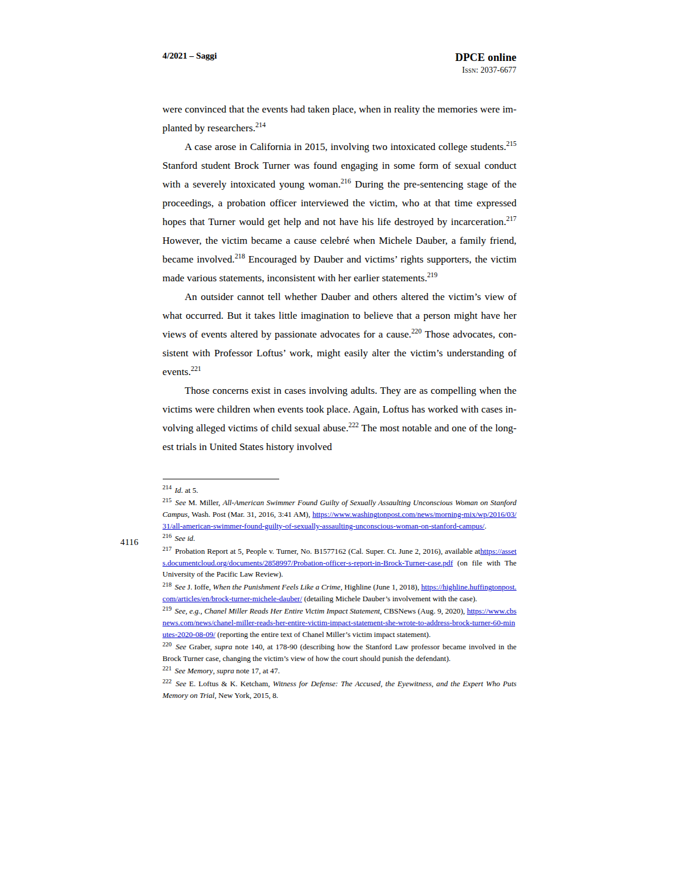4/2021 – Saggi
DPCE online
Issn: 2037-6677
were convinced that the events had taken place, when in reality the memories were implanted by researchers.214
A case arose in California in 2015, involving two intoxicated college students.215 Stanford student Brock Turner was found engaging in some form of sexual conduct with a severely intoxicated young woman.216 During the pre-sentencing stage of the proceedings, a probation officer interviewed the victim, who at that time expressed hopes that Turner would get help and not have his life destroyed by incarceration.217 However, the victim became a cause celebré when Michele Dauber, a family friend, became involved.218 Encouraged by Dauber and victims’ rights supporters, the victim made various statements, inconsistent with her earlier statements.219
An outsider cannot tell whether Dauber and others altered the victim’s view of what occurred. But it takes little imagination to believe that a person might have her views of events altered by passionate advocates for a cause.220 Those advocates, consistent with Professor Loftus’ work, might easily alter the victim’s understanding of events.221
Those concerns exist in cases involving adults. They are as compelling when the victims were children when events took place. Again, Loftus has worked with cases involving alleged victims of child sexual abuse.222 The most notable and one of the longest trials in United States history involved
4116
214 Id. at 5.
215 See M. Miller, All-American Swimmer Found Guilty of Sexually Assaulting Unconscious Woman on Stanford Campus, Wash. Post (Mar. 31, 2016, 3:41 AM), https://www.washingtonpost.com/news/morning-mix/wp/2016/03/31/all-american-swimmer-found-guilty-of-sexually-assaulting-unconscious-woman-on-stanford-campus/.
216 See id.
217 Probation Report at 5, People v. Turner, No. B1577162 (Cal. Super. Ct. June 2, 2016), available athttps://assets.documentcloud.org/documents/2858997/Probation-officer-s-report-in-Brock-Turner-case.pdf (on file with The University of the Pacific Law Review).
218 See J. Ioffe, When the Punishment Feels Like a Crime, Highline (June 1, 2018), https://highline.huffingtonpost.com/articles/en/brock-turner-michele-dauber/ (detailing Michele Dauber’s involvement with the case).
219 See, e.g., Chanel Miller Reads Her Entire Victim Impact Statement, CBSNews (Aug. 9, 2020), https://www.cbsnews.com/news/chanel-miller-reads-her-entire-victim-impact-statement-she-wrote-to-address-brock-turner-60-minutes-2020-08-09/ (reporting the entire text of Chanel Miller’s victim impact statement).
220 See Graber, supra note 140, at 178-90 (describing how the Stanford Law professor became involved in the Brock Turner case, changing the victim’s view of how the court should punish the defendant).
221 See Memory, supra note 17, at 47.
222 See E. Loftus & K. Ketcham, Witness for Defense: The Accused, the Eyewitness, and the Expert Who Puts Memory on Trial, New York, 2015, 8.